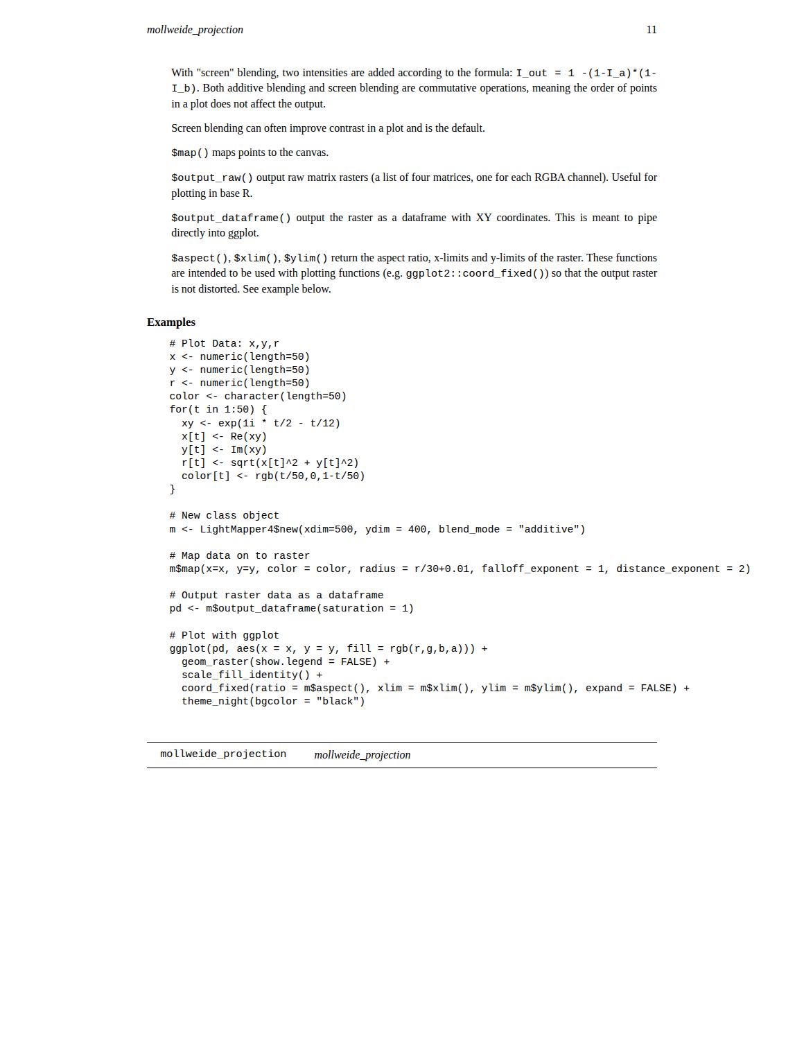mollweide_projection 11
With "screen" blending, two intensities are added according to the formula: I_out = 1 -(1-I_a)*(1-I_b). Both additive blending and screen blending are commutative operations, meaning the order of points in a plot does not affect the output.
Screen blending can often improve contrast in a plot and is the default.
$map() maps points to the canvas.
$output_raw() output raw matrix rasters (a list of four matrices, one for each RGBA channel). Useful for plotting in base R.
$output_dataframe() output the raster as a dataframe with XY coordinates. This is meant to pipe directly into ggplot.
$aspect(), $xlim(), $ylim() return the aspect ratio, x-limits and y-limits of the raster. These functions are intended to be used with plotting functions (e.g. ggplot2::coord_fixed()) so that the output raster is not distorted. See example below.
Examples
# Plot Data: x,y,r
x <- numeric(length=50)
y <- numeric(length=50)
r <- numeric(length=50)
color <- character(length=50)
for(t in 1:50) {
  xy <- exp(1i * t/2 - t/12)
  x[t] <- Re(xy)
  y[t] <- Im(xy)
  r[t] <- sqrt(x[t]^2 + y[t]^2)
  color[t] <- rgb(t/50,0,1-t/50)
}

# New class object
m <- LightMapper4$new(xdim=500, ydim = 400, blend_mode = "additive")

# Map data on to raster
m$map(x=x, y=y, color = color, radius = r/30+0.01, falloff_exponent = 1, distance_exponent = 2)

# Output raster data as a dataframe
pd <- m$output_dataframe(saturation = 1)

# Plot with ggplot
ggplot(pd, aes(x = x, y = y, fill = rgb(r,g,b,a))) +
  geom_raster(show.legend = FALSE) +
  scale_fill_identity() +
  coord_fixed(ratio = m$aspect(), xlim = m$xlim(), ylim = m$ylim(), expand = FALSE) +
  theme_night(bgcolor = "black")
mollweide_projection mollweide_projection